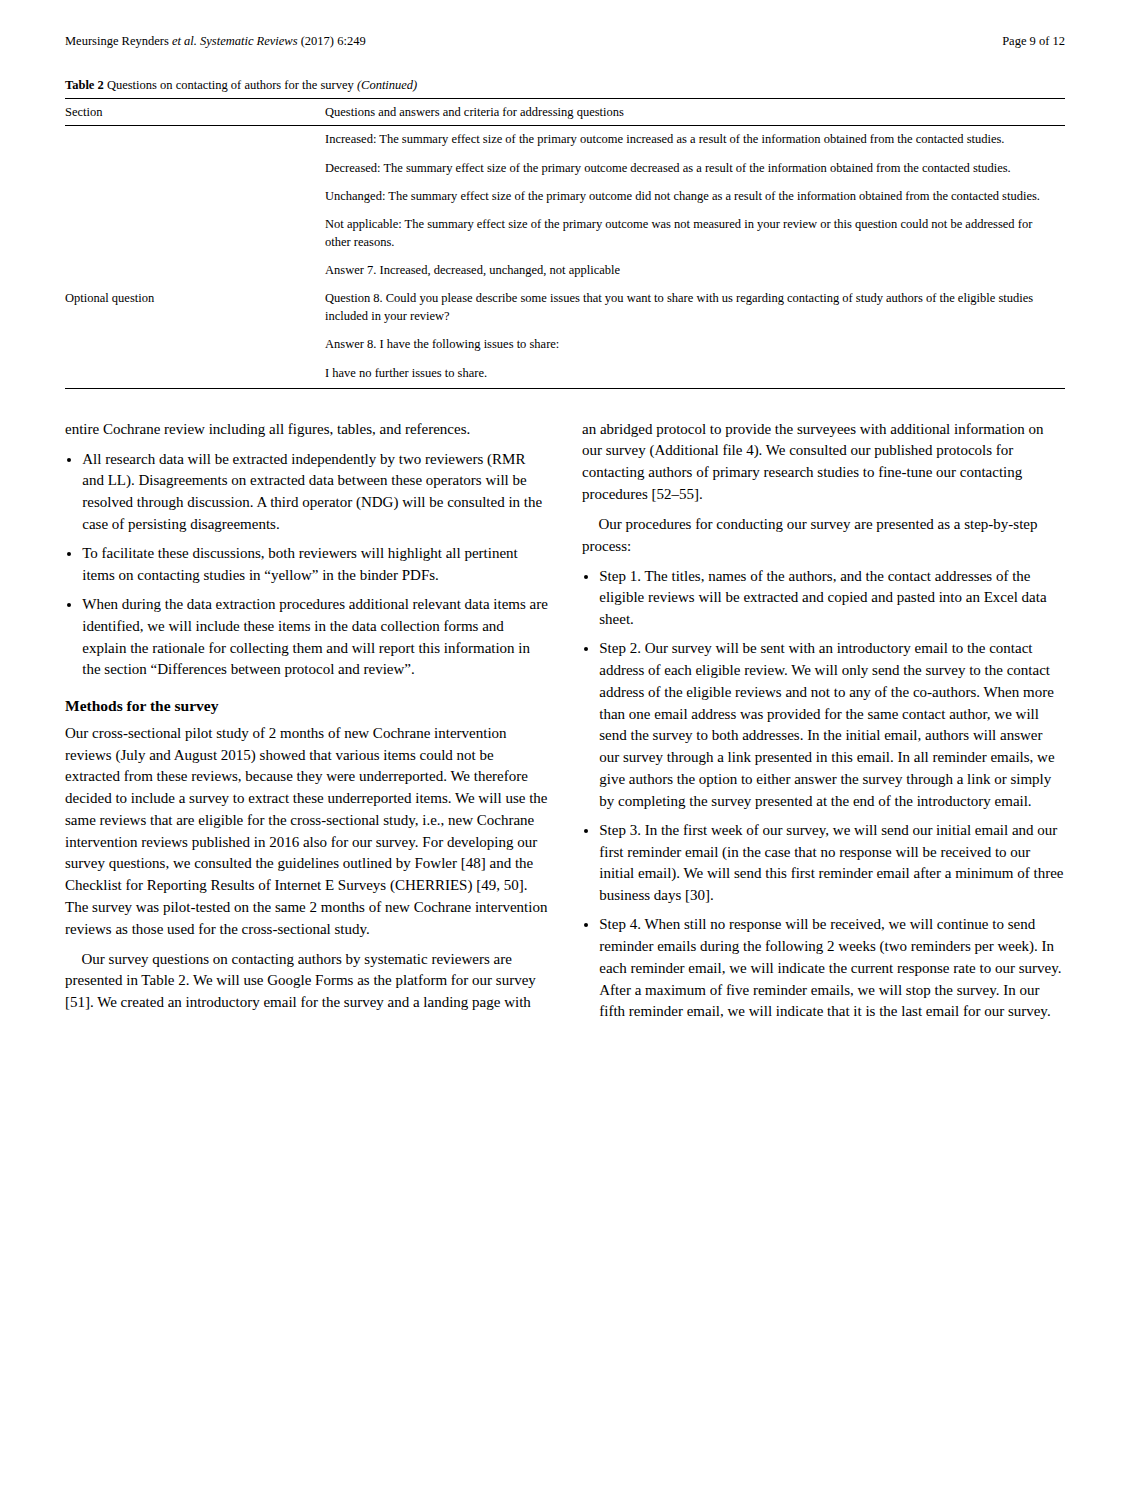Meursinge Reynders et al. Systematic Reviews (2017) 6:249 Page 9 of 12
Table 2 Questions on contacting of authors for the survey (Continued)
| Section | Questions and answers and criteria for addressing questions |
| --- | --- |
| | Increased: The summary effect size of the primary outcome increased as a result of the information obtained from the contacted studies. |
| | Decreased: The summary effect size of the primary outcome decreased as a result of the information obtained from the contacted studies. |
| | Unchanged: The summary effect size of the primary outcome did not change as a result of the information obtained from the contacted studies. |
| | Not applicable: The summary effect size of the primary outcome was not measured in your review or this question could not be addressed for other reasons. |
| | Answer 7. Increased, decreased, unchanged, not applicable |
| Optional question | Question 8. Could you please describe some issues that you want to share with us regarding contacting of study authors of the eligible studies included in your review? |
| | Answer 8. I have the following issues to share: |
| | I have no further issues to share. |
entire Cochrane review including all figures, tables, and references.
All research data will be extracted independently by two reviewers (RMR and LL). Disagreements on extracted data between these operators will be resolved through discussion. A third operator (NDG) will be consulted in the case of persisting disagreements.
To facilitate these discussions, both reviewers will highlight all pertinent items on contacting studies in “yellow” in the binder PDFs.
When during the data extraction procedures additional relevant data items are identified, we will include these items in the data collection forms and explain the rationale for collecting them and will report this information in the section “Differences between protocol and review”.
Methods for the survey
Our cross-sectional pilot study of 2 months of new Cochrane intervention reviews (July and August 2015) showed that various items could not be extracted from these reviews, because they were underreported. We therefore decided to include a survey to extract these underreported items. We will use the same reviews that are eligible for the cross-sectional study, i.e., new Cochrane intervention reviews published in 2016 also for our survey. For developing our survey questions, we consulted the guidelines outlined by Fowler [48] and the Checklist for Reporting Results of Internet E Surveys (CHERRIES) [49, 50]. The survey was pilot-tested on the same 2 months of new Cochrane intervention reviews as those used for the cross-sectional study.
Our survey questions on contacting authors by systematic reviewers are presented in Table 2. We will use Google Forms as the platform for our survey [51]. We created an introductory email for the survey and a landing page with an abridged protocol to provide the surveyees with additional information on our survey (Additional file 4). We consulted our published protocols for contacting authors of primary research studies to fine-tune our contacting procedures [52–55].
Our procedures for conducting our survey are presented as a step-by-step process:
Step 1. The titles, names of the authors, and the contact addresses of the eligible reviews will be extracted and copied and pasted into an Excel data sheet.
Step 2. Our survey will be sent with an introductory email to the contact address of each eligible review. We will only send the survey to the contact address of the eligible reviews and not to any of the co-authors. When more than one email address was provided for the same contact author, we will send the survey to both addresses. In the initial email, authors will answer our survey through a link presented in this email. In all reminder emails, we give authors the option to either answer the survey through a link or simply by completing the survey presented at the end of the introductory email.
Step 3. In the first week of our survey, we will send our initial email and our first reminder email (in the case that no response will be received to our initial email). We will send this first reminder email after a minimum of three business days [30].
Step 4. When still no response will be received, we will continue to send reminder emails during the following 2 weeks (two reminders per week). In each reminder email, we will indicate the current response rate to our survey. After a maximum of five reminder emails, we will stop the survey. In our fifth reminder email, we will indicate that it is the last email for our survey.